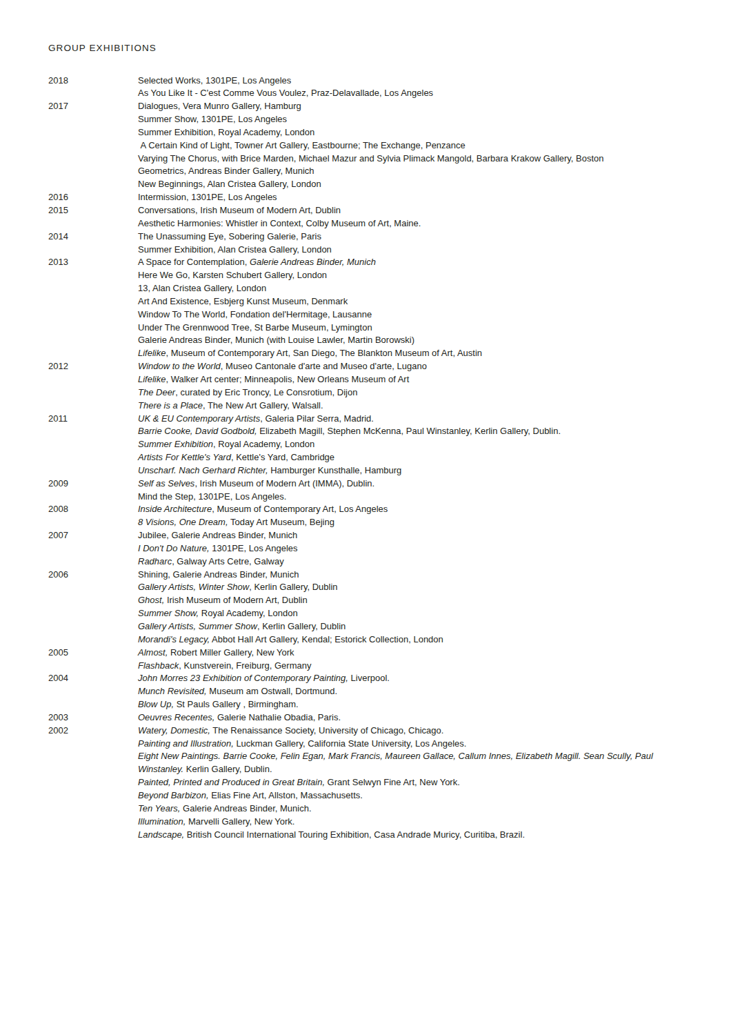GROUP EXHIBITIONS
| 2018 | Selected Works, 1301PE, Los Angeles As You Like It - C'est Comme Vous Voulez, Praz-Delavallade, Los Angeles |
| 2017 | Dialogues, Vera Munro Gallery, Hamburg Summer Show, 1301PE, Los Angeles Summer Exhibition, Royal Academy, London A Certain Kind of Light, Towner Art Gallery, Eastbourne; The Exchange, Penzance Varying The Chorus, with Brice Marden, Michael Mazur and Sylvia Plimack Mangold, Barbara Krakow Gallery, Boston Geometrics, Andreas Binder Gallery, Munich New Beginnings, Alan Cristea Gallery, London |
| 2016 | Intermission, 1301PE, Los Angeles |
| 2015 | Conversations, Irish Museum of Modern Art, Dublin Aesthetic Harmonies: Whistler in Context, Colby Museum of Art, Maine. |
| 2014 | The Unassuming Eye, Sobering Galerie, Paris Summer Exhibition, Alan Cristea Gallery, London |
| 2013 | A Space for Contemplation, Galerie Andreas Binder, Munich Here We Go, Karsten Schubert Gallery, London 13, Alan Cristea Gallery, London Art And Existence, Esbjerg Kunst Museum, Denmark Window To The World, Fondation del'Hermitage, Lausanne Under The Grennwood Tree, St Barbe Museum, Lymington Galerie Andreas Binder, Munich (with Louise Lawler, Martin Borowski) Lifelike , Museum of Contemporary Art, San Diego, The Blankton Museum of Art, Austin |
| 2012 | Window to the World , Museo Cantonale d'arte and Museo d'arte, Lugano Lifelike , Walker Art center; Minneapolis, New Orleans Museum of Art The Deer , curated by Eric Troncy, Le Consrotium, Dijon There is a Place , The New Art Gallery, Walsall. |
| 2011 | UK & EU Contemporary Artists , Galeria Pilar Serra, Madrid. Barrie Cooke, David Godbold, Elizabeth Magill, Stephen McKenna, Paul Winstanley, Kerlin Gallery, Dublin. Summer Exhibition , Royal Academy, London Artists For Kettle's Yard , Kettle's Yard, Cambridge Unscharf. Nach Gerhard Richter, Hamburger Kunsthalle, Hamburg |
| 2009 | Self as Selves , Irish Museum of Modern Art (IMMA), Dublin. Mind the Step, 1301PE, Los Angeles. |
| 2008 | Inside Architecture , Museum of Contemporary Art, Los Angeles 8 Visions, One Dream, Today Art Museum, Bejing |
| 2007 | Jubilee, Galerie Andreas Binder, Munich I Don't Do Nature, 1301PE, Los Angeles Radharc , Galway Arts Cetre, Galway |
| 2006 | Shining, Galerie Andreas Binder, Munich Gallery Artists, Winter Show , Kerlin Gallery, Dublin Ghost, Irish Museum of Modern Art, Dublin Summer Show, Royal Academy, London Gallery Artists, Summer Show , Kerlin Gallery, Dublin Morandi's Legacy, Abbot Hall Art Gallery, Kendal; Estorick Collection, London |
| 2005 | Almost, Robert Miller Gallery, New York Flashback , Kunstverein, Freiburg, Germany |
| 2004 | John Morres 23 Exhibition of Contemporary Painting, Liverpool. Munch Revisited, Museum am Ostwall, Dortmund. Blow Up, St Pauls Gallery , Birmingham. |
| 2003 | Oeuvres Recentes, Galerie Nathalie Obadia, Paris. |
| 2002 | Watery, Domestic, The Renaissance Society, University of Chicago, Chicago. Painting and Illustration, Luckman Gallery, California State University, Los Angeles. Eight New Paintings. Barrie Cooke, Felin Egan, Mark Francis, Maureen Gallace, Callum Innes, Elizabeth Magill. Sean Scully, Paul Winstanley. Kerlin Gallery, Dublin. Painted, Printed and Produced in Great Britain, Grant Selwyn Fine Art, New York. Beyond Barbizon, Elias Fine Art, Allston, Massachusetts. Ten Years, Galerie Andreas Binder, Munich. Illumination, Marvelli Gallery, New York. Landscape, British Council International Touring Exhibition, Casa Andrade Muricy, Curitiba, Brazil. |